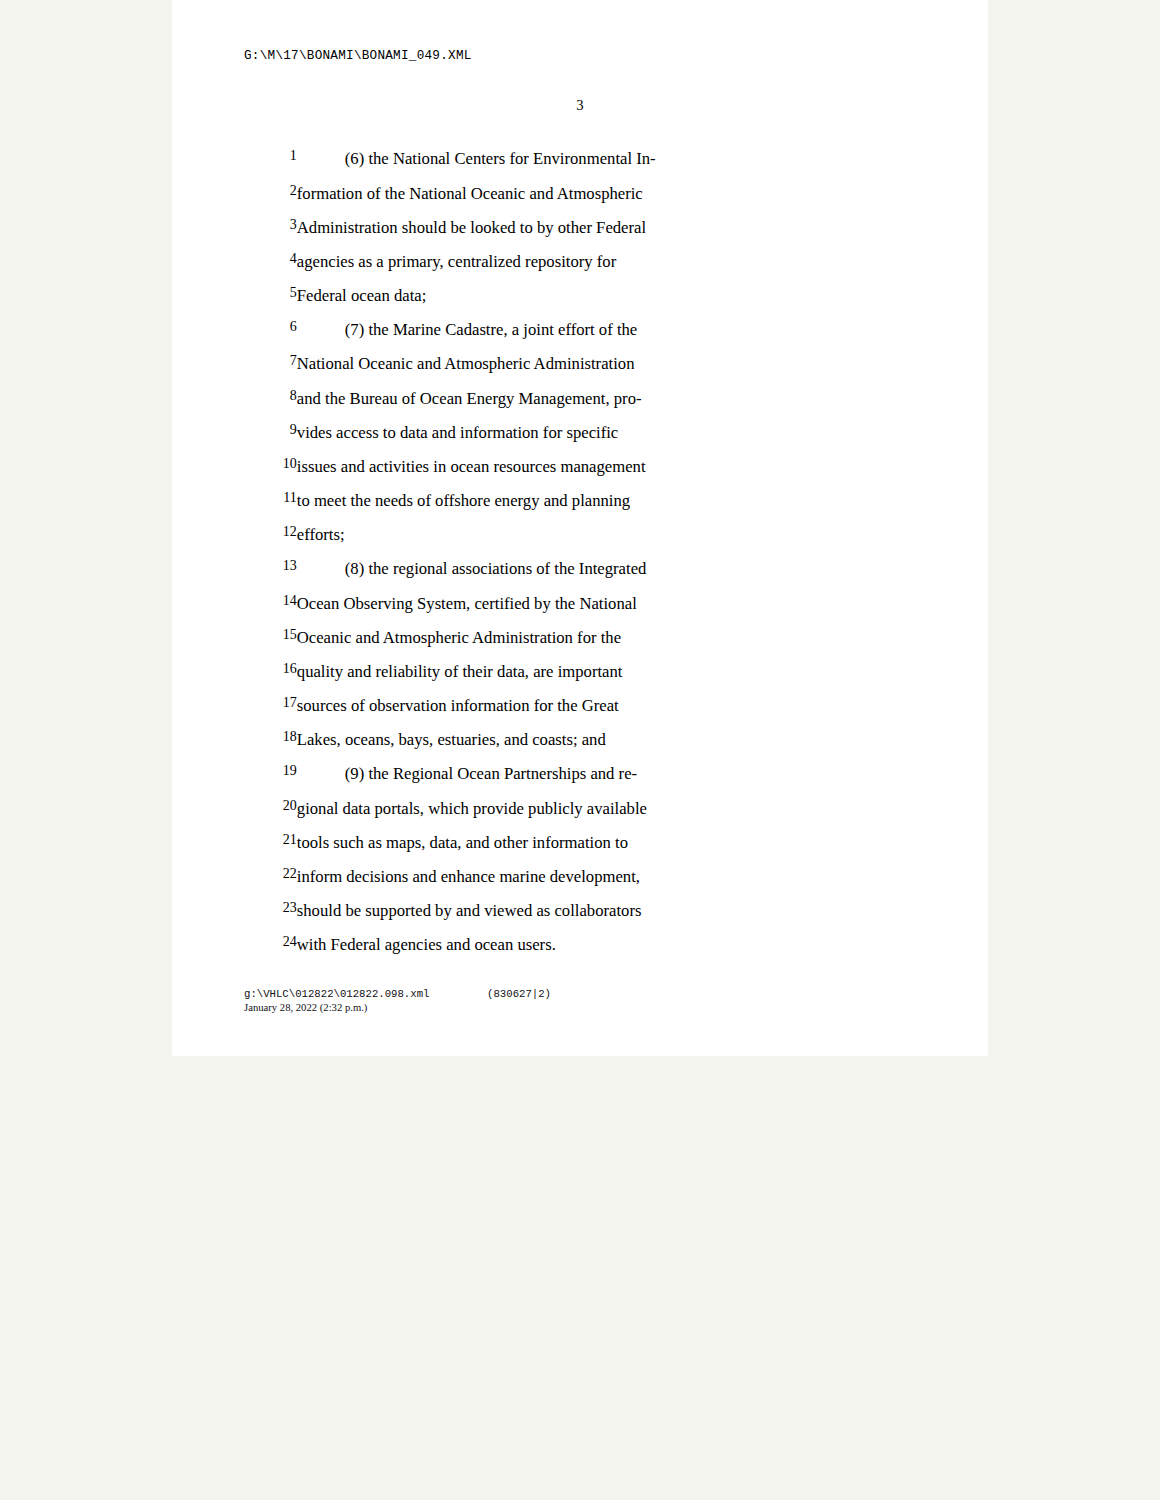G:\M\17\BONAMI\BONAMI_049.XML
3
| 1 | (6) the National Centers for Environmental In- |
| 2 | formation of the National Oceanic and Atmospheric |
| 3 | Administration should be looked to by other Federal |
| 4 | agencies as a primary, centralized repository for |
| 5 | Federal ocean data; |
| 6 | (7) the Marine Cadastre, a joint effort of the |
| 7 | National Oceanic and Atmospheric Administration |
| 8 | and the Bureau of Ocean Energy Management, pro- |
| 9 | vides access to data and information for specific |
| 10 | issues and activities in ocean resources management |
| 11 | to meet the needs of offshore energy and planning |
| 12 | efforts; |
| 13 | (8) the regional associations of the Integrated |
| 14 | Ocean Observing System, certified by the National |
| 15 | Oceanic and Atmospheric Administration for the |
| 16 | quality and reliability of their data, are important |
| 17 | sources of observation information for the Great |
| 18 | Lakes, oceans, bays, estuaries, and coasts; and |
| 19 | (9) the Regional Ocean Partnerships and re- |
| 20 | gional data portals, which provide publicly available |
| 21 | tools such as maps, data, and other information to |
| 22 | inform decisions and enhance marine development, |
| 23 | should be supported by and viewed as collaborators |
| 24 | with Federal agencies and ocean users. |
g:\VHLC\012822\012822.098.xml(830627|2)
January 28, 2022 (2:32 p.m.)